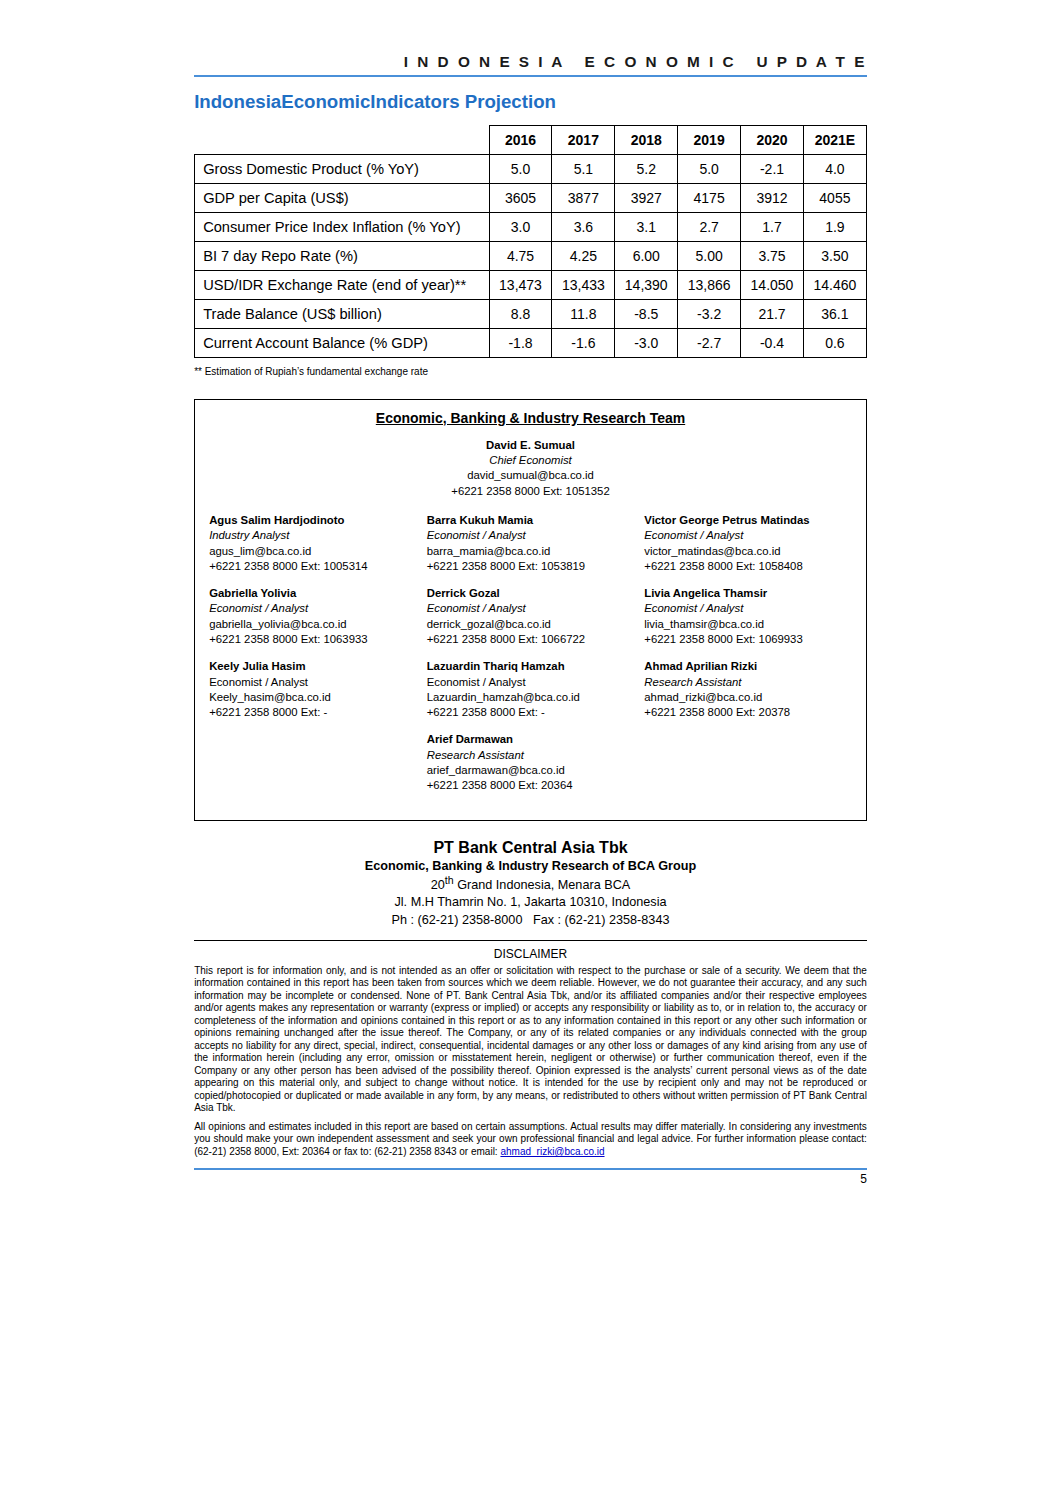I N D O N E S I A E C O N O M I C U P D A T E
IndonesiaEconomicIndicators Projection
| | 2016 | 2017 | 2018 | 2019 | 2020 | 2021E |
| --- | --- | --- | --- | --- | --- | --- |
| Gross Domestic Product (% YoY) | 5.0 | 5.1 | 5.2 | 5.0 | -2.1 | 4.0 |
| GDP per Capita (US$) | 3605 | 3877 | 3927 | 4175 | 3912 | 4055 |
| Consumer Price Index Inflation (% YoY) | 3.0 | 3.6 | 3.1 | 2.7 | 1.7 | 1.9 |
| BI 7 day Repo Rate (%) | 4.75 | 4.25 | 6.00 | 5.00 | 3.75 | 3.50 |
| USD/IDR Exchange Rate (end of year)** | 13,473 | 13,433 | 14,390 | 13,866 | 14.050 | 14.460 |
| Trade Balance (US$ billion) | 8.8 | 11.8 | -8.5 | -3.2 | 21.7 | 36.1 |
| Current Account Balance (% GDP) | -1.8 | -1.6 | -3.0 | -2.7 | -0.4 | 0.6 |
** Estimation of Rupiah’s fundamental exchange rate
Economic, Banking & Industry Research Team
David E. Sumual
Chief Economist
david_sumual@bca.co.id
+6221 2358 8000 Ext: 1051352
Agus Salim Hardjodinoto
Industry Analyst
agus_lim@bca.co.id
+6221 2358 8000 Ext: 1005314
Gabriella Yolivia
Economist / Analyst
gabriella_yolivia@bca.co.id
+6221 2358 8000 Ext: 1063933
Keely Julia Hasim
Economist / Analyst
Keely_hasim@bca.co.id
+6221 2358 8000 Ext: -
Barra Kukuh Mamia
Economist / Analyst
barra_mamia@bca.co.id
+6221 2358 8000 Ext: 1053819
Derrick Gozal
Economist / Analyst
derrick_gozal@bca.co.id
+6221 2358 8000 Ext: 1066722
Lazuardin Thariq Hamzah
Economist / Analyst
Lazuardin_hamzah@bca.co.id
+6221 2358 8000 Ext: -
Arief Darmawan
Research Assistant
arief_darmawan@bca.co.id
+6221 2358 8000 Ext: 20364
Victor George Petrus Matindas
Economist / Analyst
victor_matindas@bca.co.id
+6221 2358 8000 Ext: 1058408
Livia Angelica Thamsir
Economist / Analyst
livia_thamsir@bca.co.id
+6221 2358 8000 Ext: 1069933
Ahmad Aprilian Rizki
Research Assistant
ahmad_rizki@bca.co.id
+6221 2358 8000 Ext: 20378
PT Bank Central Asia Tbk
Economic, Banking & Industry Research of BCA Group
20th Grand Indonesia, Menara BCA
Jl. M.H Thamrin No. 1, Jakarta 10310, Indonesia
Ph : (62-21) 2358-8000 Fax : (62-21) 2358-8343
DISCLAIMER
This report is for information only, and is not intended as an offer or solicitation with respect to the purchase or sale of a security. We deem that the information contained in this report has been taken from sources which we deem reliable. However, we do not guarantee their accuracy, and any such information may be incomplete or condensed. None of PT. Bank Central Asia Tbk, and/or its affiliated companies and/or their respective employees and/or agents makes any representation or warranty (express or implied) or accepts any responsibility or liability as to, or in relation to, the accuracy or completeness of the information and opinions contained in this report or as to any information contained in this report or any other such information or opinions remaining unchanged after the issue thereof. The Company, or any of its related companies or any individuals connected with the group accepts no liability for any direct, special, indirect, consequential, incidental damages or any other loss or damages of any kind arising from any use of the information herein (including any error, omission or misstatement herein, negligent or otherwise) or further communication thereof, even if the Company or any other person has been advised of the possibility thereof. Opinion expressed is the analysts’ current personal views as of the date appearing on this material only, and subject to change without notice. It is intended for the use by recipient only and may not be reproduced or copied/photocopied or duplicated or made available in any form, by any means, or redistributed to others without written permission of PT Bank Central Asia Tbk.
All opinions and estimates included in this report are based on certain assumptions. Actual results may differ materially. In considering any investments you should make your own independent assessment and seek your own professional financial and legal advice. For further information please contact: (62-21) 2358 8000, Ext: 20364 or fax to: (62-21) 2358 8343 or email: ahmad_rizki@bca.co.id
5